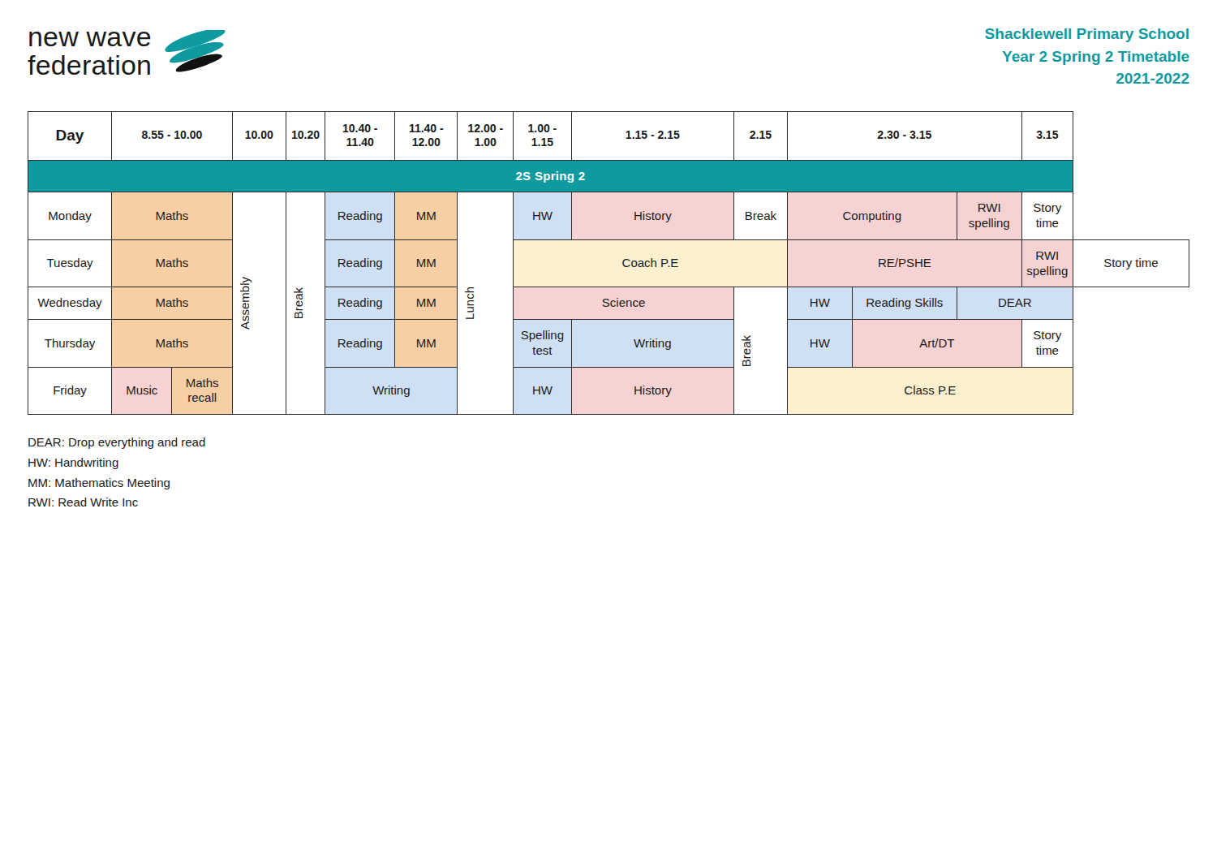new wave federation
Shacklewell Primary School
Year 2 Spring 2 Timetable
2021-2022
| 2S Spring 2 |
| Day | 8.55 - 10.00 | 10.00 | 10.20 | 10.40 - 11.40 | 11.40 - 12.00 | 12.00 - 1.00 | 1.00 - 1.15 | 1.15 - 2.15 | 2.15 | 2.30 - 3.15 | 3.15 |
| Monday | Maths | Assembly | Break | Reading | MM | Lunch | HW | History | Break | Computing | RWI spelling | Story time |
| Tuesday | Maths | Reading | MM | Coach P.E | RE/PSHE | RWI spelling | Story time |
| Wednesday | Maths | Reading | MM | Science | Break | HW | Reading Skills | DEAR |
| Thursday | Maths | Reading | MM | Spelling test | Writing | HW | Art/DT | Story time |
| Friday | Music | Maths recall | Writing | HW | History | Class P.E |
DEAR: Drop everything and read
HW: Handwriting
MM: Mathematics Meeting
RWI: Read Write Inc